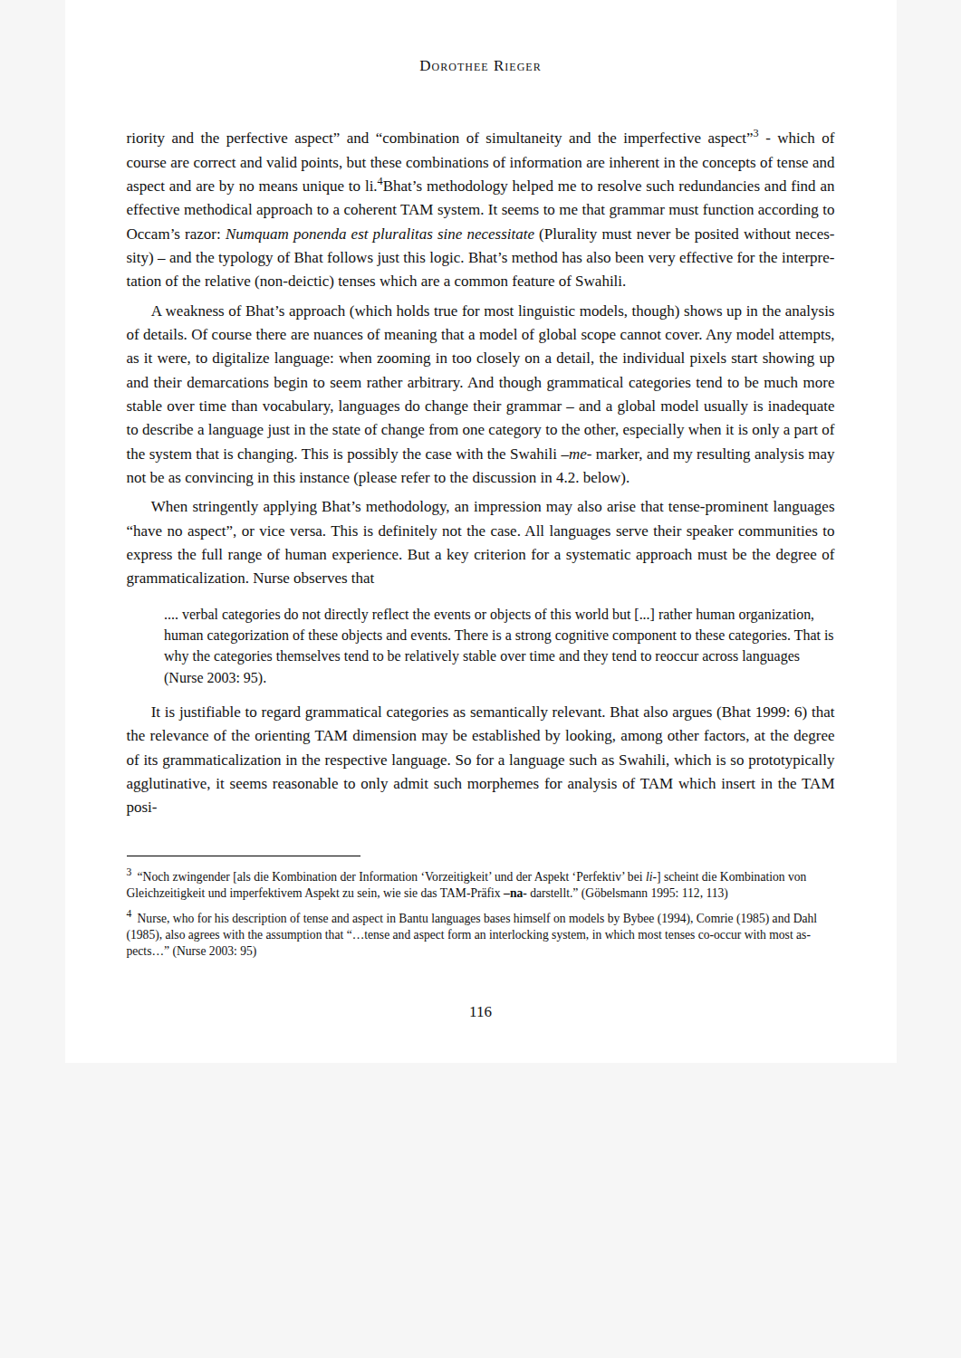Dorothee Rieger
riority and the perfective aspect” and “combination of simultaneity and the imperfective aspect”3 - which of course are correct and valid points, but these combinations of information are inherent in the concepts of tense and aspect and are by no means unique to li.4Bhat’s methodology helped me to resolve such redundancies and find an effective methodical approach to a coherent TAM system. It seems to me that grammar must function according to Occam’s razor: Numquam ponenda est pluralitas sine necessitate (Plurality must never be posited without necessity) – and the typology of Bhat follows just this logic. Bhat’s method has also been very effective for the interpretation of the relative (non-deictic) tenses which are a common feature of Swahili.
A weakness of Bhat’s approach (which holds true for most linguistic models, though) shows up in the analysis of details. Of course there are nuances of meaning that a model of global scope cannot cover. Any model attempts, as it were, to digitalize language: when zooming in too closely on a detail, the individual pixels start showing up and their demarcations begin to seem rather arbitrary. And though grammatical categories tend to be much more stable over time than vocabulary, languages do change their grammar – and a global model usually is inadequate to describe a language just in the state of change from one category to the other, especially when it is only a part of the system that is changing. This is possibly the case with the Swahili –me- marker, and my resulting analysis may not be as convincing in this instance (please refer to the discussion in 4.2. below).
When stringently applying Bhat’s methodology, an impression may also arise that tense-prominent languages “have no aspect”, or vice versa. This is definitely not the case. All languages serve their speaker communities to express the full range of human experience. But a key criterion for a systematic approach must be the degree of grammaticalization. Nurse observes that
.... verbal categories do not directly reflect the events or objects of this world but [...] rather human organization, human categorization of these objects and events. There is a strong cognitive component to these categories. That is why the categories themselves tend to be relatively stable over time and they tend to reoccur across languages (Nurse 2003: 95).
It is justifiable to regard grammatical categories as semantically relevant. Bhat also argues (Bhat 1999: 6) that the relevance of the orienting TAM dimension may be established by looking, among other factors, at the degree of its grammaticalization in the respective language. So for a language such as Swahili, which is so prototypically agglutinative, it seems reasonable to only admit such morphemes for analysis of TAM which insert in the TAM posi-
3 “Noch zwingender [als die Kombination der Information ‘Vorzeitigkeit’ und der Aspekt ‘Perfektiv’ bei li-] scheint die Kombination von Gleichzeitigkeit und imperfektivem Aspekt zu sein, wie sie das TAM-Präfix –na- darstellt.” (Göbelsmann 1995: 112, 113)
4 Nurse, who for his description of tense and aspect in Bantu languages bases himself on models by Bybee (1994), Comrie (1985) and Dahl (1985), also agrees with the assumption that “…tense and aspect form an interlocking system, in which most tenses co-occur with most aspects…” (Nurse 2003: 95)
116